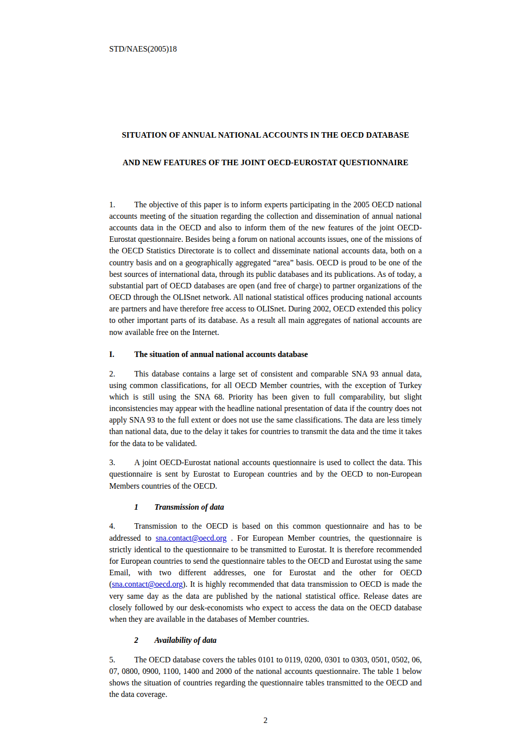STD/NAES(2005)18
Situation of annual national accounts in the OECD database and new features of the joint OECD-Eurostat questionnaire
1. The objective of this paper is to inform experts participating in the 2005 OECD national accounts meeting of the situation regarding the collection and dissemination of annual national accounts data in the OECD and also to inform them of the new features of the joint OECD-Eurostat questionnaire. Besides being a forum on national accounts issues, one of the missions of the OECD Statistics Directorate is to collect and disseminate national accounts data, both on a country basis and on a geographically aggregated “area” basis. OECD is proud to be one of the best sources of international data, through its public databases and its publications. As of today, a substantial part of OECD databases are open (and free of charge) to partner organizations of the OECD through the OLISnet network. All national statistical offices producing national accounts are partners and have therefore free access to OLISnet. During 2002, OECD extended this policy to other important parts of its database. As a result all main aggregates of national accounts are now available free on the Internet.
I. The situation of annual national accounts database
2. This database contains a large set of consistent and comparable SNA 93 annual data, using common classifications, for all OECD Member countries, with the exception of Turkey which is still using the SNA 68. Priority has been given to full comparability, but slight inconsistencies may appear with the headline national presentation of data if the country does not apply SNA 93 to the full extent or does not use the same classifications. The data are less timely than national data, due to the delay it takes for countries to transmit the data and the time it takes for the data to be validated.
3. A joint OECD-Eurostat national accounts questionnaire is used to collect the data. This questionnaire is sent by Eurostat to European countries and by the OECD to non-European Members countries of the OECD.
1 Transmission of data
4. Transmission to the OECD is based on this common questionnaire and has to be addressed to sna.contact@oecd.org . For European Member countries, the questionnaire is strictly identical to the questionnaire to be transmitted to Eurostat. It is therefore recommended for European countries to send the questionnaire tables to the OECD and Eurostat using the same Email, with two different addresses, one for Eurostat and the other for OECD (sna.contact@oecd.org). It is highly recommended that data transmission to OECD is made the very same day as the data are published by the national statistical office. Release dates are closely followed by our desk-economists who expect to access the data on the OECD database when they are available in the databases of Member countries.
2 Availability of data
5. The OECD database covers the tables 0101 to 0119, 0200, 0301 to 0303, 0501, 0502, 06, 07, 0800, 0900, 1100, 1400 and 2000 of the national accounts questionnaire. The table 1 below shows the situation of countries regarding the questionnaire tables transmitted to the OECD and the data coverage.
2